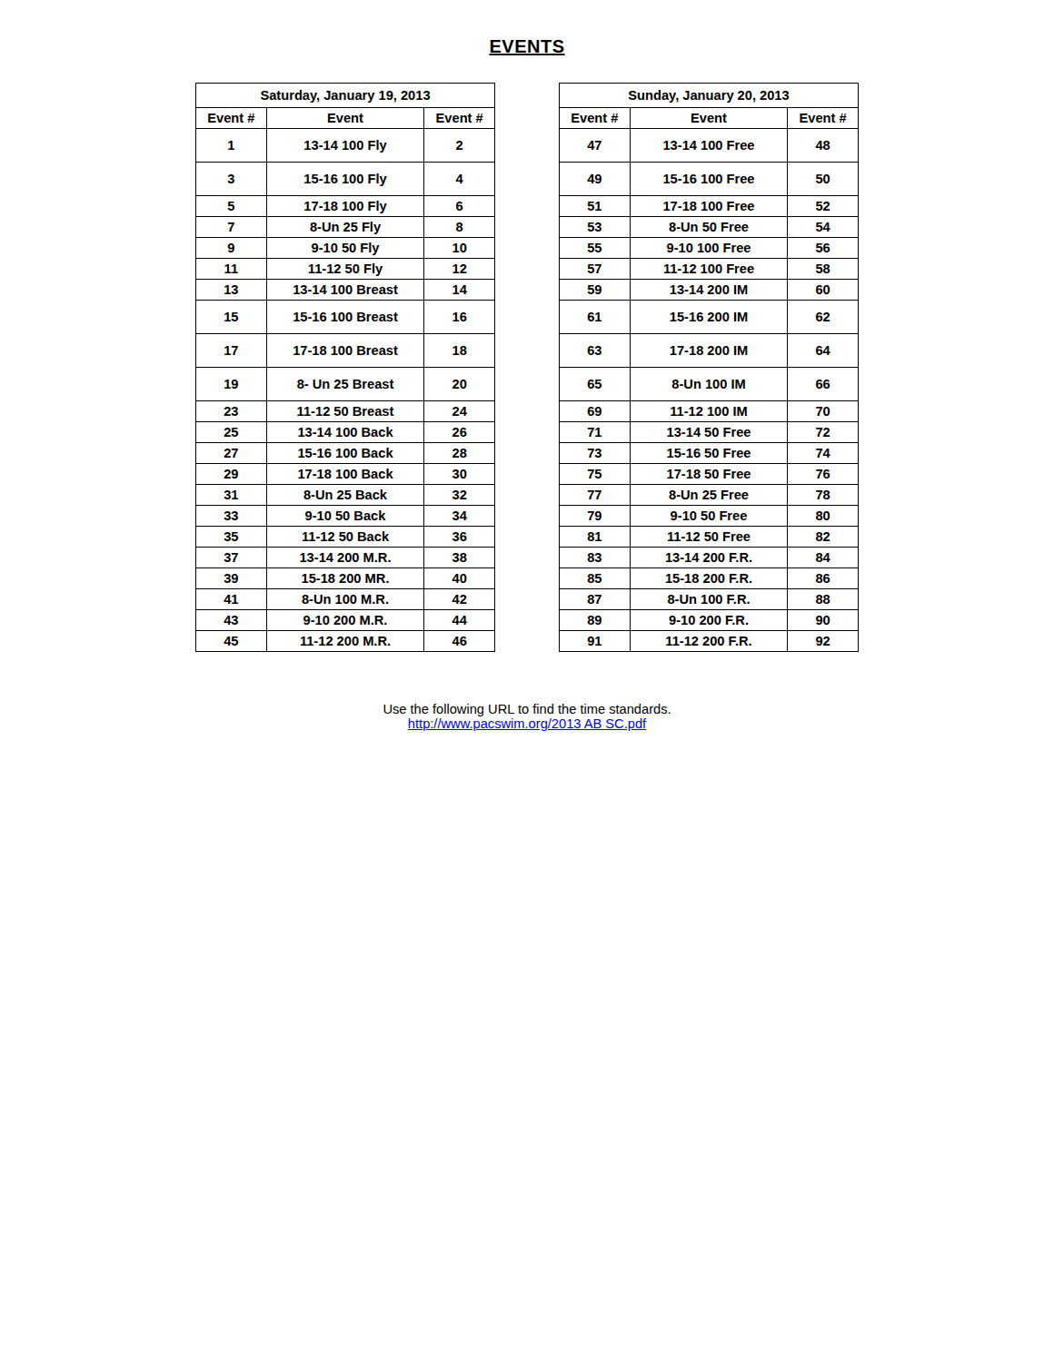EVENTS
| Saturday, January 19, 2013 |
| --- |
| Event # | Event | Event # |
| 1 | 13-14 100 Fly | 2 |
| 3 | 15-16 100 Fly | 4 |
| 5 | 17-18 100 Fly | 6 |
| 7 | 8-Un 25 Fly | 8 |
| 9 | 9-10 50 Fly | 10 |
| 11 | 11-12 50 Fly | 12 |
| 13 | 13-14 100 Breast | 14 |
| 15 | 15-16 100 Breast | 16 |
| 17 | 17-18 100 Breast | 18 |
| 19 | 8- Un 25 Breast | 20 |
| 23 | 11-12 50 Breast | 24 |
| 25 | 13-14 100 Back | 26 |
| 27 | 15-16 100 Back | 28 |
| 29 | 17-18 100 Back | 30 |
| 31 | 8-Un 25 Back | 32 |
| 33 | 9-10 50 Back | 34 |
| 35 | 11-12 50 Back | 36 |
| 37 | 13-14 200 M.R. | 38 |
| 39 | 15-18 200 MR. | 40 |
| 41 | 8-Un 100 M.R. | 42 |
| 43 | 9-10 200 M.R. | 44 |
| 45 | 11-12 200 M.R. | 46 |
| Sunday, January 20, 2013 |
| --- |
| Event # | Event | Event # |
| 47 | 13-14 100 Free | 48 |
| 49 | 15-16 100 Free | 50 |
| 51 | 17-18 100 Free | 52 |
| 53 | 8-Un 50 Free | 54 |
| 55 | 9-10 100 Free | 56 |
| 57 | 11-12 100 Free | 58 |
| 59 | 13-14 200 IM | 60 |
| 61 | 15-16 200 IM | 62 |
| 63 | 17-18 200 IM | 64 |
| 65 | 8-Un 100 IM | 66 |
| 69 | 11-12 100 IM | 70 |
| 71 | 13-14 50 Free | 72 |
| 73 | 15-16 50 Free | 74 |
| 75 | 17-18 50 Free | 76 |
| 77 | 8-Un 25 Free | 78 |
| 79 | 9-10 50 Free | 80 |
| 81 | 11-12 50 Free | 82 |
| 83 | 13-14 200 F.R. | 84 |
| 85 | 15-18 200 F.R. | 86 |
| 87 | 8-Un 100 F.R. | 88 |
| 89 | 9-10 200 F.R. | 90 |
| 91 | 11-12 200 F.R. | 92 |
Use the following URL to find the time standards.
http://www.pacswim.org/2013 AB SC.pdf